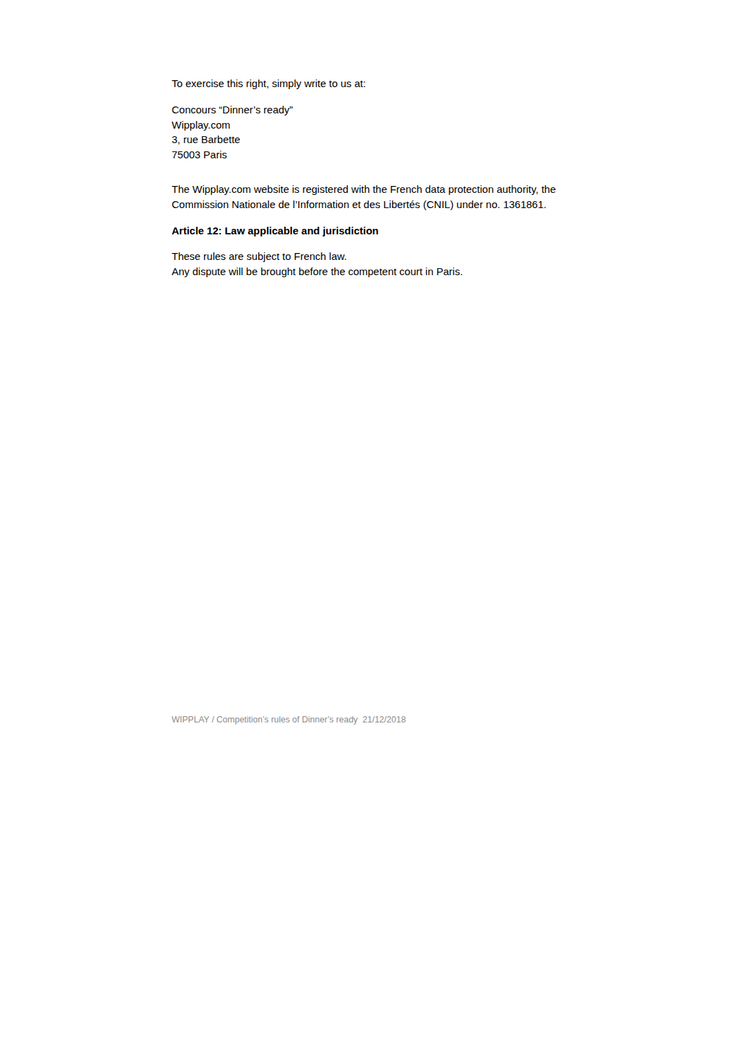To exercise this right, simply write to us at:
Concours “Dinner’s ready” Wipplay.com 3, rue Barbette 75003 Paris
The Wipplay.com website is registered with the French data protection authority, the Commission Nationale de l’Information et des Libertés (CNIL) under no. 1361861.
Article 12: Law applicable and jurisdiction
These rules are subject to French law.
Any dispute will be brought before the competent court in Paris.
WIPPLAY / Competition’s rules of Dinner’s ready 21/12/2018